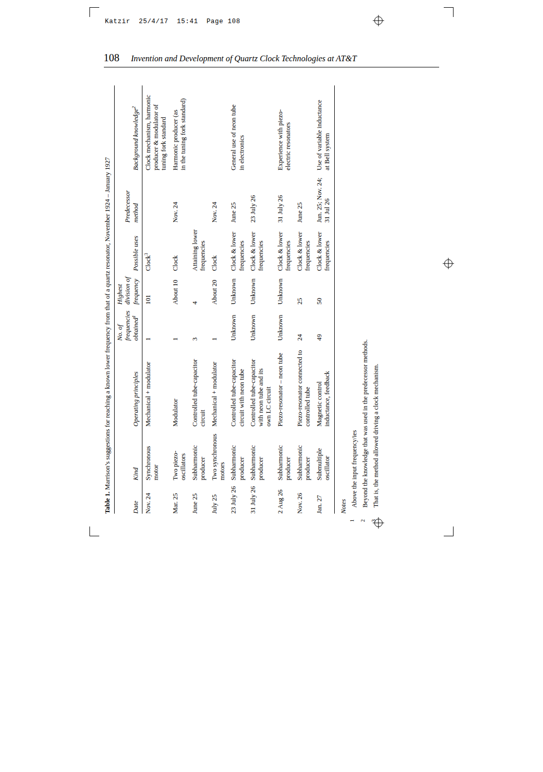Katzir 25/4/17 15:41 Page 108
108 Invention and Development of Quartz Clock Technologies at AT&T
Table 1. Marrison’s suggestions for reaching a known lower frequency from that of a quartz resonator, November 1924 – January 1927
| Date | Kind | Operating principles | No. of frequencies obtained 1 | Highest division of frequency | Possible uses | Predecessor method | Background knowledge 2 |
| --- | --- | --- | --- | --- | --- | --- | --- |
| Nov. 24 | Synchronous motor | Mechanical + modulator | 1 | 101 | Clock 3 | | Clock mechanism, harmonic producer & modulator of tuning fork standard |
| Mar. 25 | Two piezo- oscillators | Modulator | 1 | About 10 | Clock | Nov. 24 | Harmonic producer (as in the tuning fork standard) |
| June 25 | Subharmonic producer | Controlled tube-capacitor circuit | 3 | 4 | Attaining lower frequencies | | |
| July 25 | Two synchronous motors | Mechanical + modulator | 1 | About 20 | Clock | Nov. 24 | |
| 23 July 26 | Subharmonic producer | Controlled tube-capacitor circuit with neon tube | Unknown | Unknown | Clock & lower frequencies | June 25 | General use of neon tube in electronics |
| 31 July 26 | Subharmonic producer | Controlled tube-capacitor with neon tube and its own LC circuit | Unknown | Unknown | Clock & lower frequencies | 23 July 26 | |
| 2 Aug 26 | Subharmonic producer | Piezo-resonator – neon tube | Unknown | Unknown | Clock & lower frequencies | 31 July 26 | Experience with piezo- electric resonators |
| Nov. 26 | Subharmonic producer | Piezo-resonator connected to controlled tube | 24 | 25 | Clock & lower frequencies | June 25 | |
| Jan. 27 | Submultiple oscillator | Magnetic control inductance, feedback | 49 | 50 | Clock & lower frequencies | Jun. 25; Nov. 24; 31 Jul 26 | Use of variable inductance at Bell system |
Notes
1 Above the input frequency/ies
2 Beyond the knowledge that was used in the predecessor methods.
3 That is, the method allowed driving a clock mechanism.